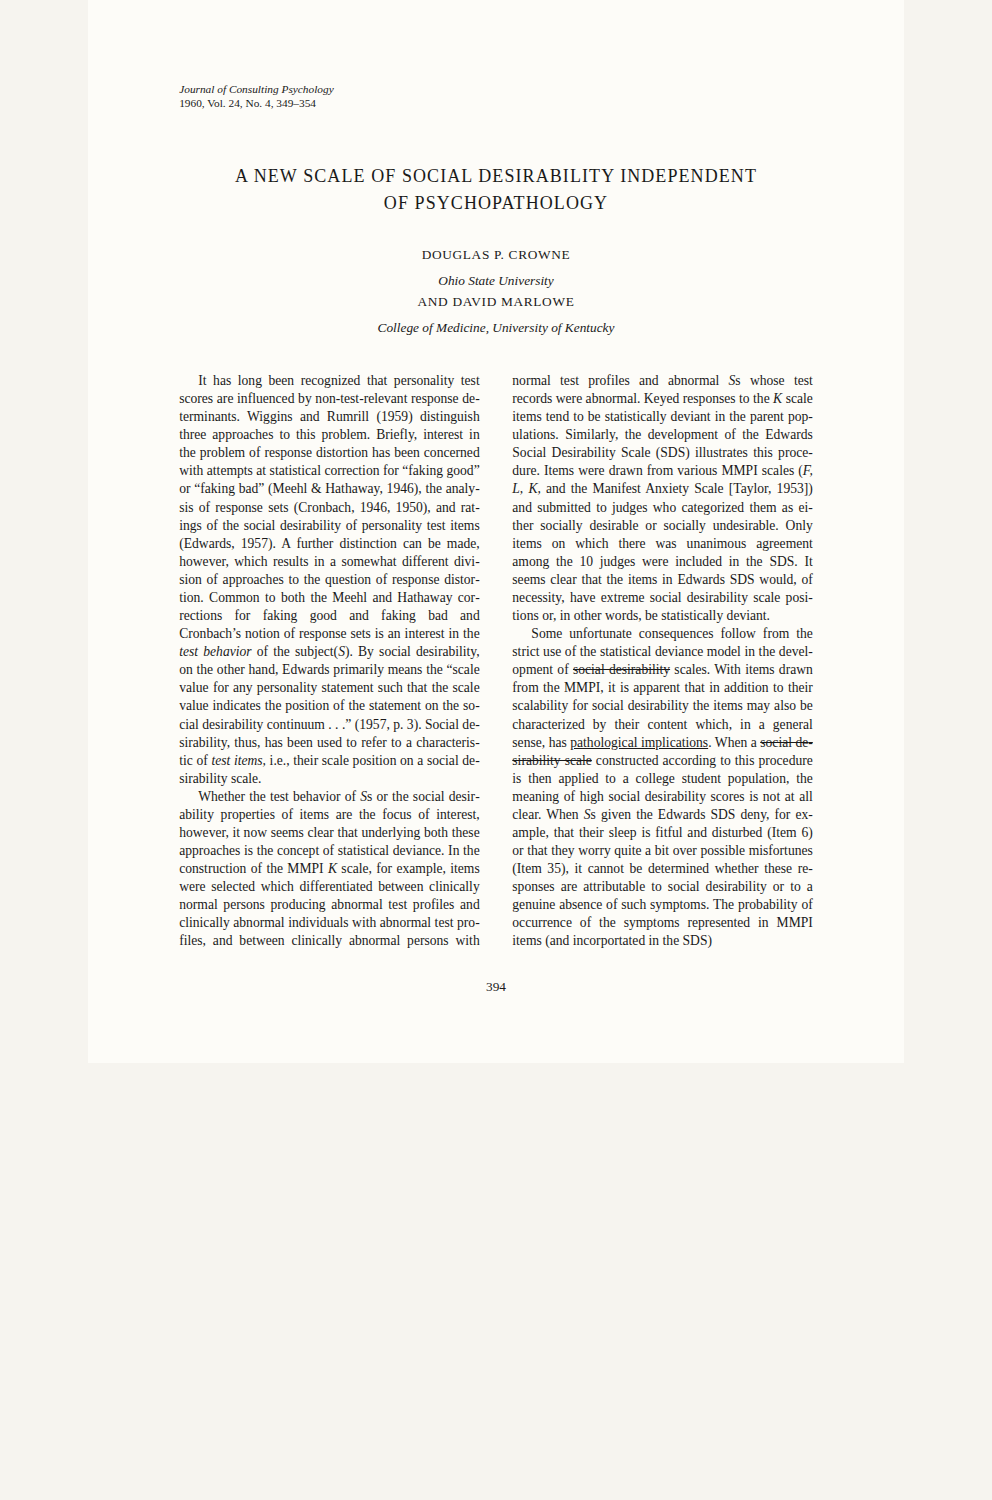Journal of Consulting Psychology
1960, Vol. 24, No. 4, 349–354
A NEW SCALE OF SOCIAL DESIRABILITY INDEPENDENT
OF PSYCHOPATHOLOGY
DOUGLAS P. CROWNE
Ohio State University
AND DAVID MARLOWE
College of Medicine, University of Kentucky
It has long been recognized that personality test scores are influenced by non-test-relevant response determinants. Wiggins and Rumrill (1959) distinguish three approaches to this problem. Briefly, interest in the problem of response distortion has been concerned with attempts at statistical correction for “faking good” or “faking bad” (Meehl & Hathaway, 1946), the analysis of response sets (Cronbach, 1946, 1950), and ratings of the social desirability of personality test items (Edwards, 1957). A further distinction can be made, however, which results in a somewhat different division of approaches to the question of response distortion. Common to both the Meehl and Hathaway corrections for faking good and faking bad and Cronbach’s notion of response sets is an interest in the test behavior of the subject(S). By social desirability, on the other hand, Edwards primarily means the “scale value for any personality statement such that the scale value indicates the position of the statement on the social desirability continuum . . .” (1957, p. 3). Social desirability, thus, has been used to refer to a characteristic of test items, i.e., their scale position on a social desirability scale.
Whether the test behavior of Ss or the social desirability properties of items are the focus of interest, however, it now seems clear that underlying both these approaches is the concept of statistical deviance. In the construction of the MMPI K scale, for example, items were selected which differentiated between clinically normal persons producing abnormal test profiles and clinically abnormal individuals with abnormal test profiles, and between clinically abnormal persons with normal test profiles and abnormal Ss whose test records were abnormal. Keyed responses to the K scale items tend to be statistically deviant in the parent populations. Similarly, the development of the Edwards Social Desirability Scale (SDS) illustrates this procedure. Items were drawn from various MMPI scales (F, L, K, and the Manifest Anxiety Scale [Taylor, 1953]) and submitted to judges who categorized them as either socially desirable or socially undesirable. Only items on which there was unanimous agreement among the 10 judges were included in the SDS. It seems clear that the items in Edwards SDS would, of necessity, have extreme social desirability scale positions or, in other words, be statistically deviant.
Some unfortunate consequences follow from the strict use of the statistical deviance model in the development of social desirability scales. With items drawn from the MMPI, it is apparent that in addition to their scalability for social desirability the items may also be characterized by their content which, in a general sense, has pathological implications. When a social desirability scale constructed according to this procedure is then applied to a college student population, the meaning of high social desirability scores is not at all clear. When Ss given the Edwards SDS deny, for example, that their sleep is fitful and disturbed (Item 6) or that they worry quite a bit over possible misfortunes (Item 35), it cannot be determined whether these responses are attributable to social desirability or to a genuine absence of such symptoms. The probability of occurrence of the symptoms represented in MMPI items (and incorportated in the SDS)
394